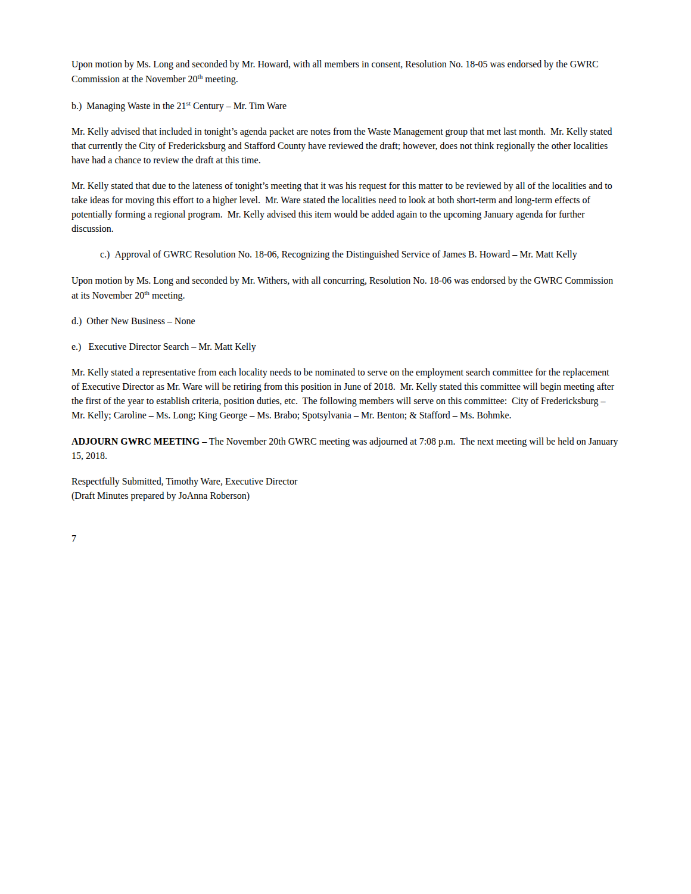Upon motion by Ms. Long and seconded by Mr. Howard, with all members in consent, Resolution No. 18-05 was endorsed by the GWRC Commission at the November 20th meeting.
b.) Managing Waste in the 21st Century – Mr. Tim Ware
Mr. Kelly advised that included in tonight’s agenda packet are notes from the Waste Management group that met last month. Mr. Kelly stated that currently the City of Fredericksburg and Stafford County have reviewed the draft; however, does not think regionally the other localities have had a chance to review the draft at this time.
Mr. Kelly stated that due to the lateness of tonight’s meeting that it was his request for this matter to be reviewed by all of the localities and to take ideas for moving this effort to a higher level. Mr. Ware stated the localities need to look at both short-term and long-term effects of potentially forming a regional program. Mr. Kelly advised this item would be added again to the upcoming January agenda for further discussion.
c.) Approval of GWRC Resolution No. 18-06, Recognizing the Distinguished Service of James B. Howard – Mr. Matt Kelly
Upon motion by Ms. Long and seconded by Mr. Withers, with all concurring, Resolution No. 18-06 was endorsed by the GWRC Commission at its November 20th meeting.
d.) Other New Business – None
e.) Executive Director Search – Mr. Matt Kelly
Mr. Kelly stated a representative from each locality needs to be nominated to serve on the employment search committee for the replacement of Executive Director as Mr. Ware will be retiring from this position in June of 2018. Mr. Kelly stated this committee will begin meeting after the first of the year to establish criteria, position duties, etc. The following members will serve on this committee: City of Fredericksburg – Mr. Kelly; Caroline – Ms. Long; King George – Ms. Brabo; Spotsylvania – Mr. Benton; & Stafford – Ms. Bohmke.
ADJOURN GWRC MEETING – The November 20th GWRC meeting was adjourned at 7:08 p.m. The next meeting will be held on January 15, 2018.
Respectfully Submitted, Timothy Ware, Executive Director
(Draft Minutes prepared by JoAnna Roberson)
7